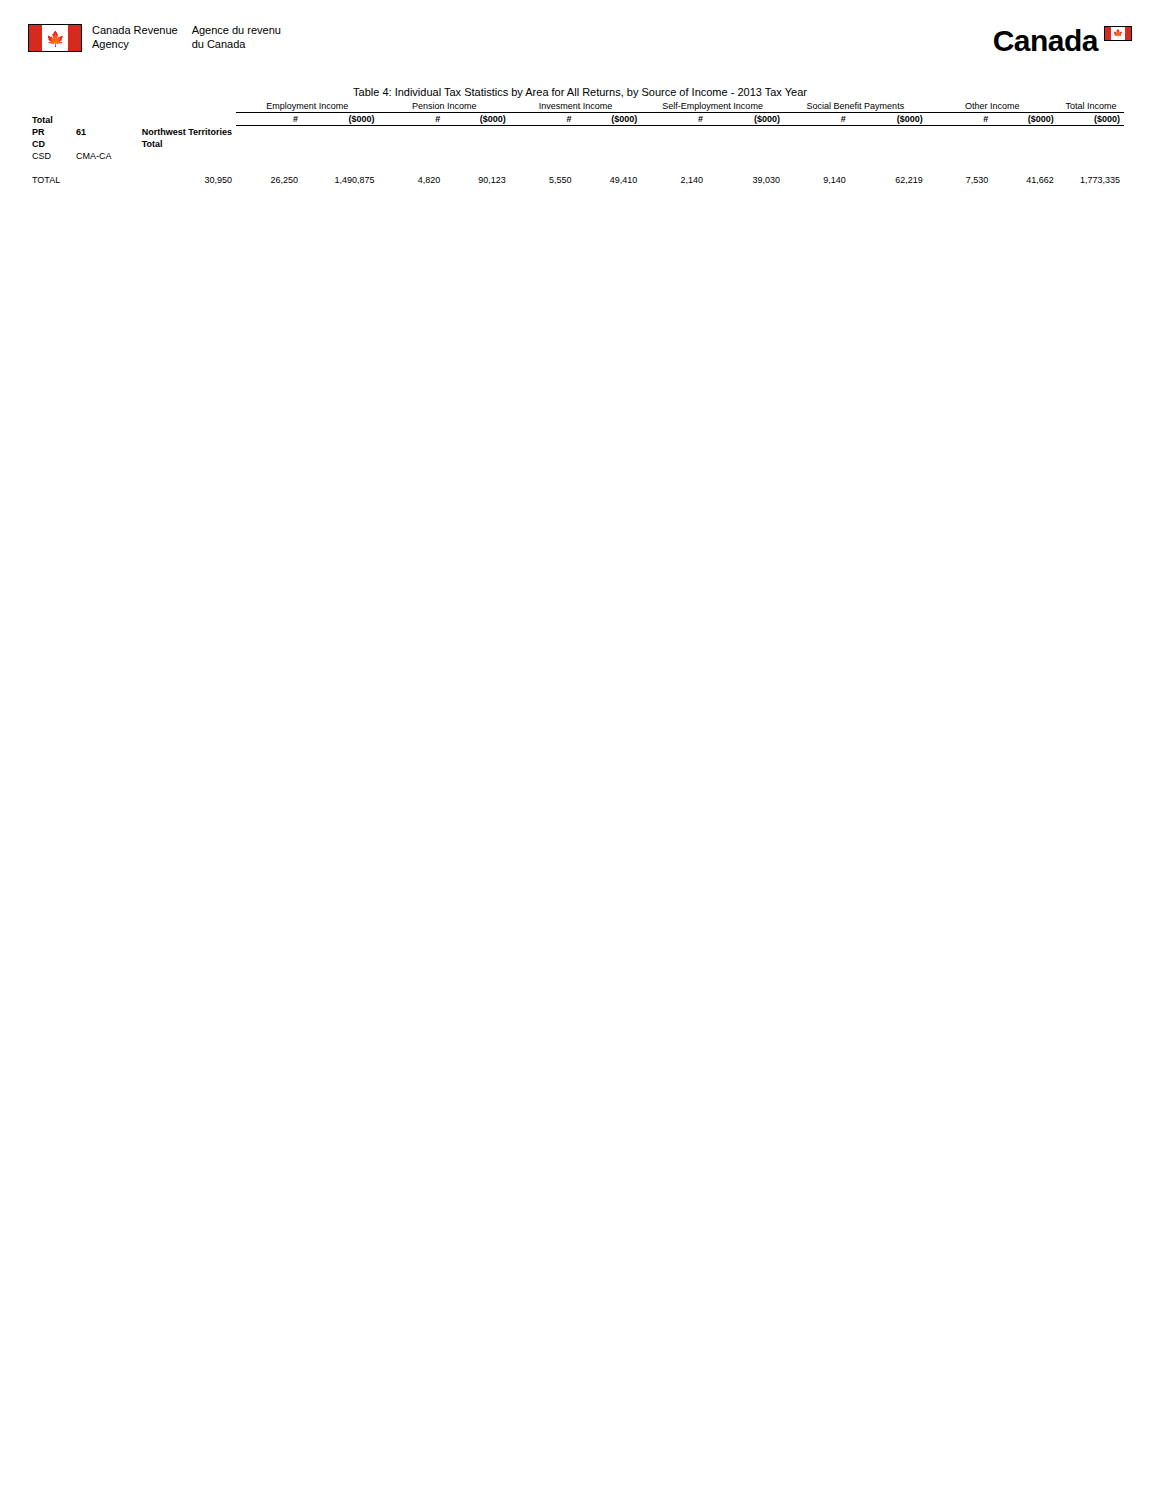🍁
Canada Revenue
Agency
Agence du revenu
du Canada
Canada🍁
Table 4: Individual Tax Statistics by Area for All Returns, by Source of Income - 2013 Tax Year
| Total | | Employment Income | Pension Income | Invesment Income | Self-Employment Income | Social Benefit Payments | Other Income | Total Income |
| --- | --- | --- | --- | --- | --- | --- | --- | --- |
| # | ($000) | # | ($000) | # | ($000) | # | ($000) | # | ($000) | # | ($000) | ($000) |
| PR | 61 | Northwest Territories | |
| CD | | Total | |
| CSD | CMA-CA | |
| TOTAL | | 30,950 | 26,250 | 1,490,875 | 4,820 | 90,123 | 5,550 | 49,410 | 2,140 | 39,030 | 9,140 | 62,219 | 7,530 | 41,662 | 1,773,335 | |